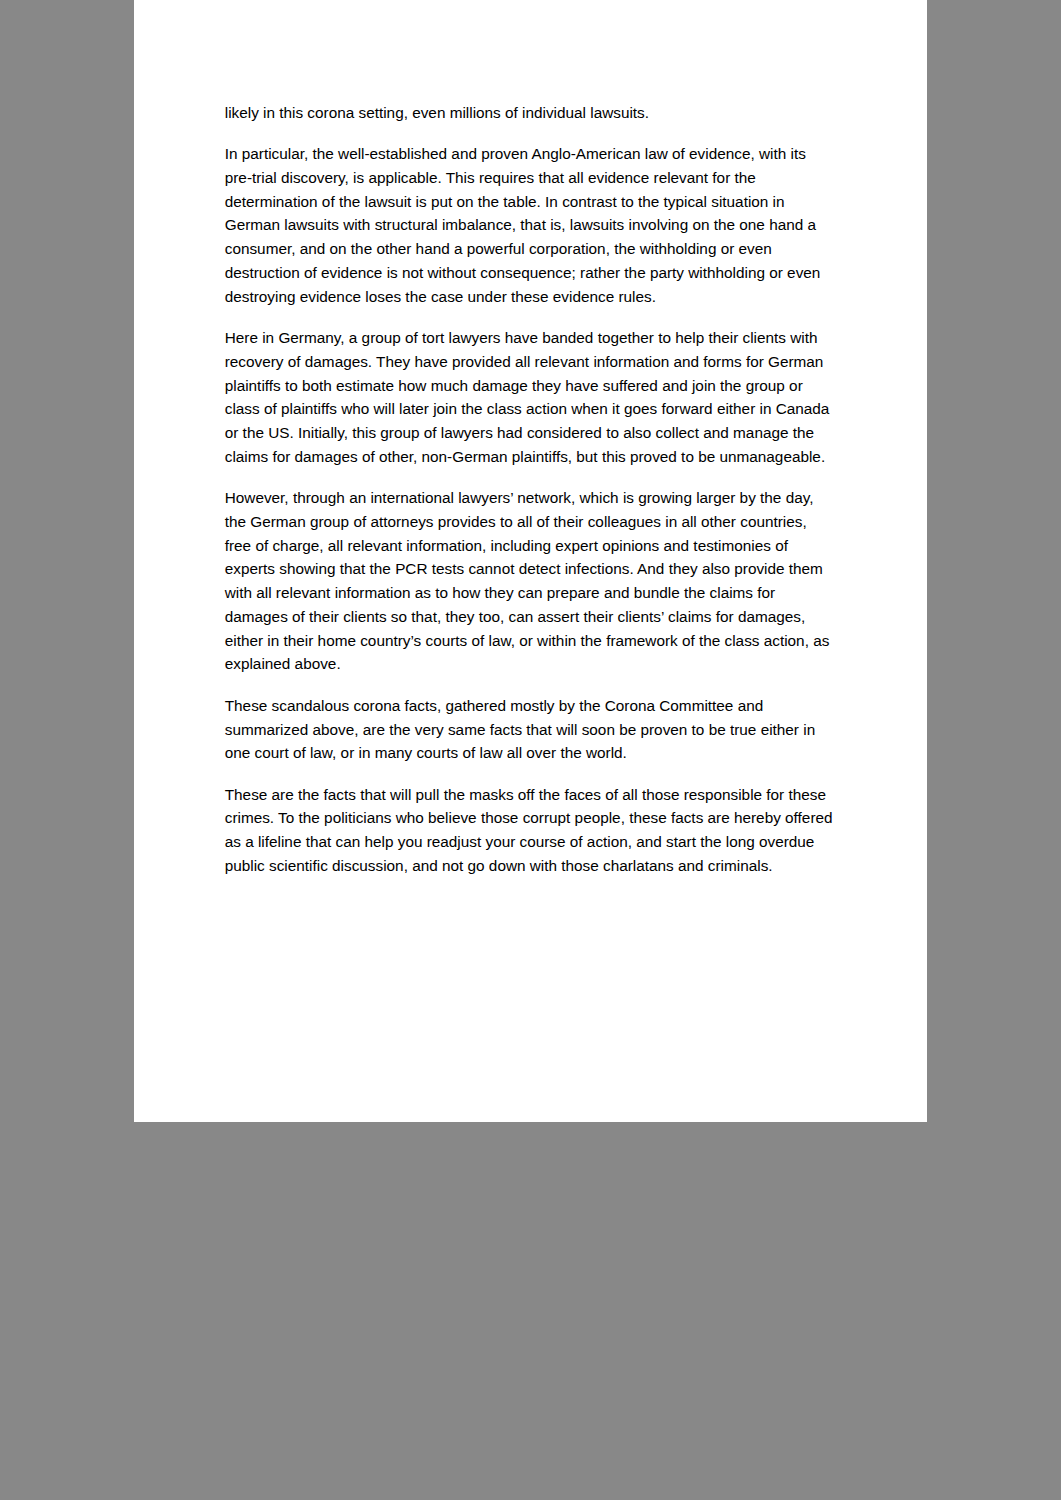likely in this corona setting, even millions of individual lawsuits.
In particular, the well-established and proven Anglo-American law of evidence, with its pre-trial discovery, is applicable. This requires that all evidence relevant for the determination of the lawsuit is put on the table. In contrast to the typical situation in German lawsuits with structural imbalance, that is, lawsuits involving on the one hand a consumer, and on the other hand a powerful corporation, the withholding or even destruction of evidence is not without consequence; rather the party withholding or even destroying evidence loses the case under these evidence rules.
Here in Germany, a group of tort lawyers have banded together to help their clients with recovery of damages. They have provided all relevant information and forms for German plaintiffs to both estimate how much damage they have suffered and join the group or class of plaintiffs who will later join the class action when it goes forward either in Canada or the US. Initially, this group of lawyers had considered to also collect and manage the claims for damages of other, non-German plaintiffs, but this proved to be unmanageable.
However, through an international lawyers’ network, which is growing larger by the day, the German group of attorneys provides to all of their colleagues in all other countries, free of charge, all relevant information, including expert opinions and testimonies of experts showing that the PCR tests cannot detect infections. And they also provide them with all relevant information as to how they can prepare and bundle the claims for damages of their clients so that, they too, can assert their clients’ claims for damages, either in their home country’s courts of law, or within the framework of the class action, as explained above.
These scandalous corona facts, gathered mostly by the Corona Committee and summarized above, are the very same facts that will soon be proven to be true either in one court of law, or in many courts of law all over the world.
These are the facts that will pull the masks off the faces of all those responsible for these crimes. To the politicians who believe those corrupt people, these facts are hereby offered as a lifeline that can help you readjust your course of action, and start the long overdue public scientific discussion, and not go down with those charlatans and criminals.